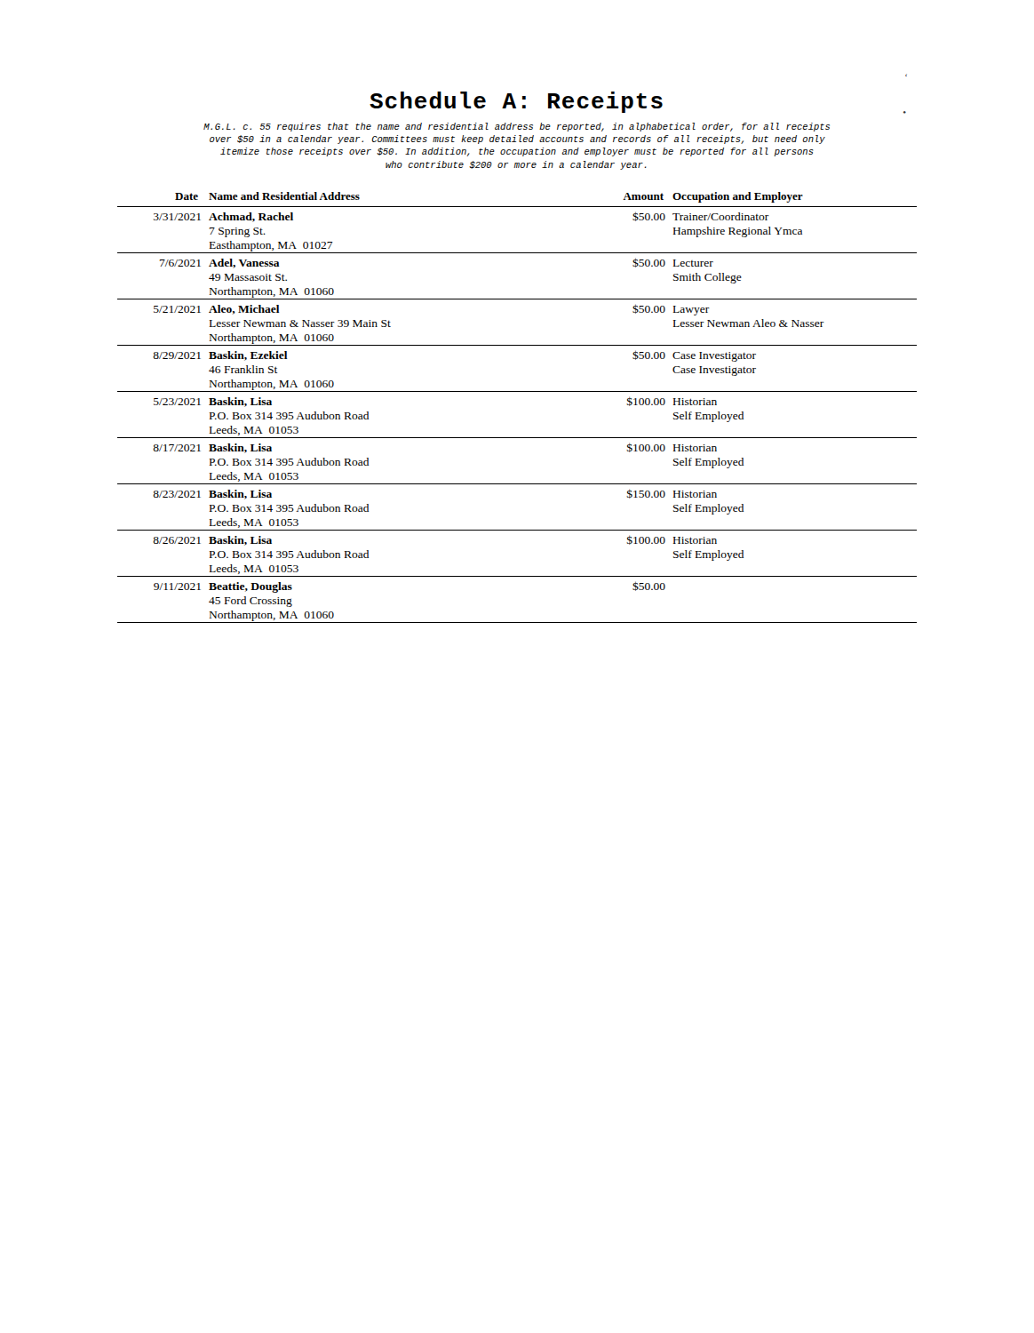‘
•
Schedule A: Receipts
M.G.L. c. 55 requires that the name and residential address be reported, in alphabetical order, for all receipts
over $50 in a calendar year. Committees must keep detailed accounts and records of all receipts, but need only
itemize those receipts over $50. In addition, the occupation and employer must be reported for all persons
who contribute $200 or more in a calendar year.
| Date | Name and Residential Address | Amount | Occupation and Employer |
| --- | --- | --- | --- |
| 3/31/2021 | Achmad, Rachel | $50.00 | Trainer/Coordinator |
| | 7 Spring St. | | Hampshire Regional Ymca |
| | Easthampton, MA 01027 | | |
| 7/6/2021 | Adel, Vanessa | $50.00 | Lecturer |
| | 49 Massasoit St. | | Smith College |
| | Northampton, MA 01060 | | |
| 5/21/2021 | Aleo, Michael | $50.00 | Lawyer |
| | Lesser Newman & Nasser 39 Main St | | Lesser Newman Aleo & Nasser |
| | Northampton, MA 01060 | | |
| 8/29/2021 | Baskin, Ezekiel | $50.00 | Case Investigator |
| | 46 Franklin St | | Case Investigator |
| | Northampton, MA 01060 | | |
| 5/23/2021 | Baskin, Lisa | $100.00 | Historian |
| | P.O. Box 314 395 Audubon Road | | Self Employed |
| | Leeds, MA 01053 | | |
| 8/17/2021 | Baskin, Lisa | $100.00 | Historian |
| | P.O. Box 314 395 Audubon Road | | Self Employed |
| | Leeds, MA 01053 | | |
| 8/23/2021 | Baskin, Lisa | $150.00 | Historian |
| | P.O. Box 314 395 Audubon Road | | Self Employed |
| | Leeds, MA 01053 | | |
| 8/26/2021 | Baskin, Lisa | $100.00 | Historian |
| | P.O. Box 314 395 Audubon Road | | Self Employed |
| | Leeds, MA 01053 | | |
| 9/11/2021 | Beattie, Douglas | $50.00 | |
| | 45 Ford Crossing | | |
| | Northampton, MA 01060 | | |